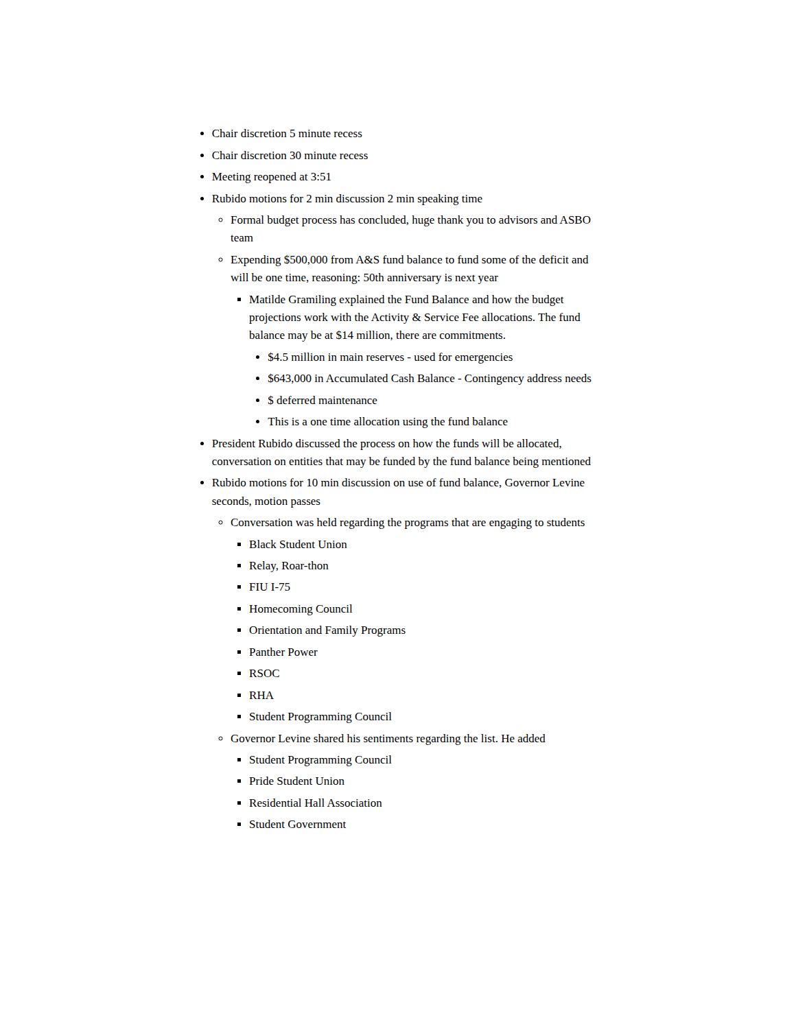Chair discretion 5 minute recess
Chair discretion 30 minute recess
Meeting reopened at 3:51
Rubido motions for 2 min discussion 2 min speaking time
Formal budget process has concluded, huge thank you to advisors and ASBO team
Expending $500,000 from A&S fund balance to fund some of the deficit and will be one time, reasoning: 50th anniversary is next year
Matilde Gramiling explained the Fund Balance and how the budget projections work with the Activity & Service Fee allocations. The fund balance may be at $14 million, there are commitments.
$4.5 million in main reserves - used for emergencies
$643,000 in Accumulated Cash Balance - Contingency address needs
$ deferred maintenance
This is a one time allocation using the fund balance
President Rubido discussed the process on how the funds will be allocated, conversation on entities that may be funded by the fund balance being mentioned
Rubido motions for 10 min discussion on use of fund balance, Governor Levine seconds, motion passes
Conversation was held regarding the programs that are engaging to students
Black Student Union
Relay, Roar-thon
FIU I-75
Homecoming Council
Orientation and Family Programs
Panther Power
RSOC
RHA
Student Programming Council
Governor Levine shared his sentiments regarding the list. He added
Student Programming Council
Pride Student Union
Residential Hall Association
Student Government